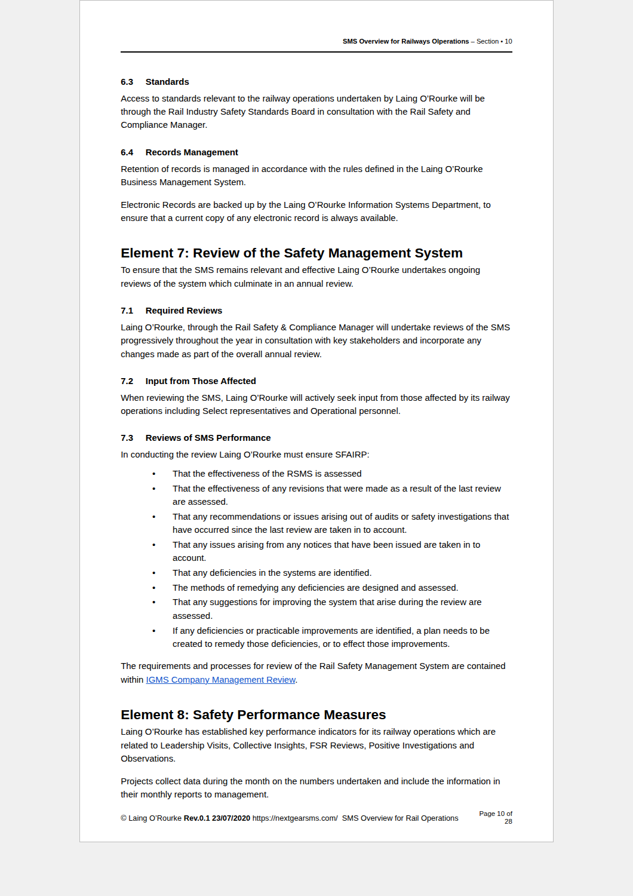SMS Overview for Railways Olperations – Section • 10
6.3 Standards
Access to standards relevant to the railway operations undertaken by Laing O’Rourke will be through the Rail Industry Safety Standards Board in consultation with the Rail Safety and Compliance Manager.
6.4 Records Management
Retention of records is managed in accordance with the rules defined in the Laing O’Rourke Business Management System.
Electronic Records are backed up by the Laing O’Rourke Information Systems Department, to ensure that a current copy of any electronic record is always available.
Element 7: Review of the Safety Management System
To ensure that the SMS remains relevant and effective Laing O’Rourke undertakes ongoing reviews of the system which culminate in an annual review.
7.1 Required Reviews
Laing O’Rourke, through the Rail Safety & Compliance Manager will undertake reviews of the SMS progressively throughout the year in consultation with key stakeholders and incorporate any changes made as part of the overall annual review.
7.2 Input from Those Affected
When reviewing the SMS, Laing O’Rourke will actively seek input from those affected by its railway operations including Select representatives and Operational personnel.
7.3 Reviews of SMS Performance
In conducting the review Laing O’Rourke must ensure SFAIRP:
That the effectiveness of the RSMS is assessed
That the effectiveness of any revisions that were made as a result of the last review are assessed.
That any recommendations or issues arising out of audits or safety investigations that have occurred since the last review are taken in to account.
That any issues arising from any notices that have been issued are taken in to account.
That any deficiencies in the systems are identified.
The methods of remedying any deficiencies are designed and assessed.
That any suggestions for improving the system that arise during the review are assessed.
If any deficiencies or practicable improvements are identified, a plan needs to be created to remedy those deficiencies, or to effect those improvements.
The requirements and processes for review of the Rail Safety Management System are contained within IGMS Company Management Review.
Element 8: Safety Performance Measures
Laing O’Rourke has established key performance indicators for its railway operations which are related to Leadership Visits, Collective Insights, FSR Reviews, Positive Investigations and Observations.
Projects collect data during the month on the numbers undertaken and include the information in their monthly reports to management.
© Laing O’Rourke Rev.0.1 23/07/2020 https://nextgearsms.com/ SMS Overview for Rail Operations
Page 10 of28